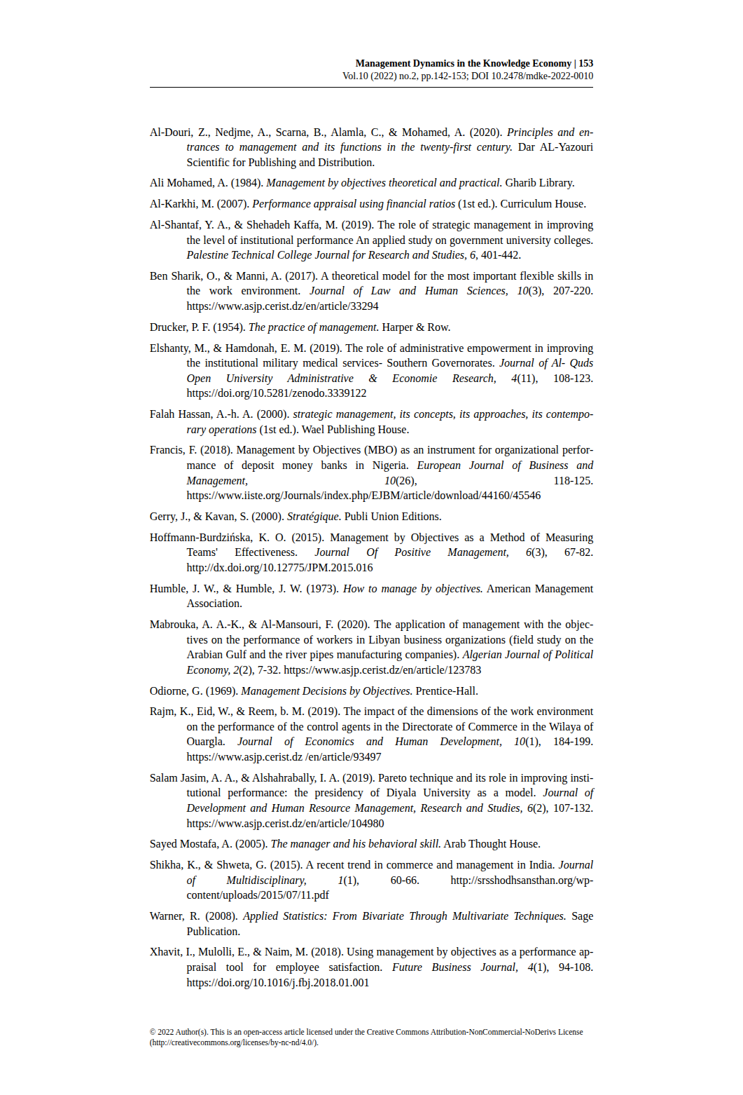Management Dynamics in the Knowledge Economy | 153
Vol.10 (2022) no.2, pp.142-153; DOI 10.2478/mdke-2022-0010
Al-Douri, Z., Nedjme, A., Scarna, B., Alamla, C., & Mohamed, A. (2020). Principles and entrances to management and its functions in the twenty-first century. Dar AL-Yazouri Scientific for Publishing and Distribution.
Ali Mohamed, A. (1984). Management by objectives theoretical and practical. Gharib Library.
Al-Karkhi, M. (2007). Performance appraisal using financial ratios (1st ed.). Curriculum House.
Al-Shantaf, Y. A., & Shehadeh Kaffa, M. (2019). The role of strategic management in improving the level of institutional performance An applied study on government university colleges. Palestine Technical College Journal for Research and Studies, 6, 401-442.
Ben Sharik, O., & Manni, A. (2017). A theoretical model for the most important flexible skills in the work environment. Journal of Law and Human Sciences, 10(3), 207-220. https://www.asjp.cerist.dz/en/article/33294
Drucker, P. F. (1954). The practice of management. Harper & Row.
Elshanty, M., & Hamdonah, E. M. (2019). The role of administrative empowerment in improving the institutional military medical services- Southern Governorates. Journal of Al- Quds Open University Administrative & Economie Research, 4(11), 108-123. https://doi.org/10.5281/zenodo.3339122
Falah Hassan, A.-h. A. (2000). strategic management, its concepts, its approaches, its contemporary operations (1st ed.). Wael Publishing House.
Francis, F. (2018). Management by Objectives (MBO) as an instrument for organizational performance of deposit money banks in Nigeria. European Journal of Business and Management, 10(26), 118-125. https://www.iiste.org/Journals/index.php/EJBM/article/download/44160/45546
Gerry, J., & Kavan, S. (2000). Stratégique. Publi Union Editions.
Hoffmann-Burdzińska, K. O. (2015). Management by Objectives as a Method of Measuring Teams' Effectiveness. Journal Of Positive Management, 6(3), 67-82. http://dx.doi.org/10.12775/JPM.2015.016
Humble, J. W., & Humble, J. W. (1973). How to manage by objectives. American Management Association.
Mabrouka, A. A.-K., & Al-Mansouri, F. (2020). The application of management with the objectives on the performance of workers in Libyan business organizations (field study on the Arabian Gulf and the river pipes manufacturing companies). Algerian Journal of Political Economy, 2(2), 7-32. https://www.asjp.cerist.dz/en/article/123783
Odiorne, G. (1969). Management Decisions by Objectives. Prentice-Hall.
Rajm, K., Eid, W., & Reem, b. M. (2019). The impact of the dimensions of the work environment on the performance of the control agents in the Directorate of Commerce in the Wilaya of Ouargla. Journal of Economics and Human Development, 10(1), 184-199. https://www.asjp.cerist.dz /en/article/93497
Salam Jasim, A. A., & Alshahrabally, I. A. (2019). Pareto technique and its role in improving institutional performance: the presidency of Diyala University as a model. Journal of Development and Human Resource Management, Research and Studies, 6(2), 107-132. https://www.asjp.cerist.dz/en/article/104980
Sayed Mostafa, A. (2005). The manager and his behavioral skill. Arab Thought House.
Shikha, K., & Shweta, G. (2015). A recent trend in commerce and management in India. Journal of Multidisciplinary, 1(1), 60-66. http://srsshodhsansthan.org/wp-content/uploads/2015/07/11.pdf
Warner, R. (2008). Applied Statistics: From Bivariate Through Multivariate Techniques. Sage Publication.
Xhavit, I., Mulolli, E., & Naim, M. (2018). Using management by objectives as a performance appraisal tool for employee satisfaction. Future Business Journal, 4(1), 94-108. https://doi.org/10.1016/j.fbj.2018.01.001
© 2022 Author(s). This is an open-access article licensed under the Creative Commons Attribution-NonCommercial-NoDerivs License (http://creativecommons.org/licenses/by-nc-nd/4.0/).